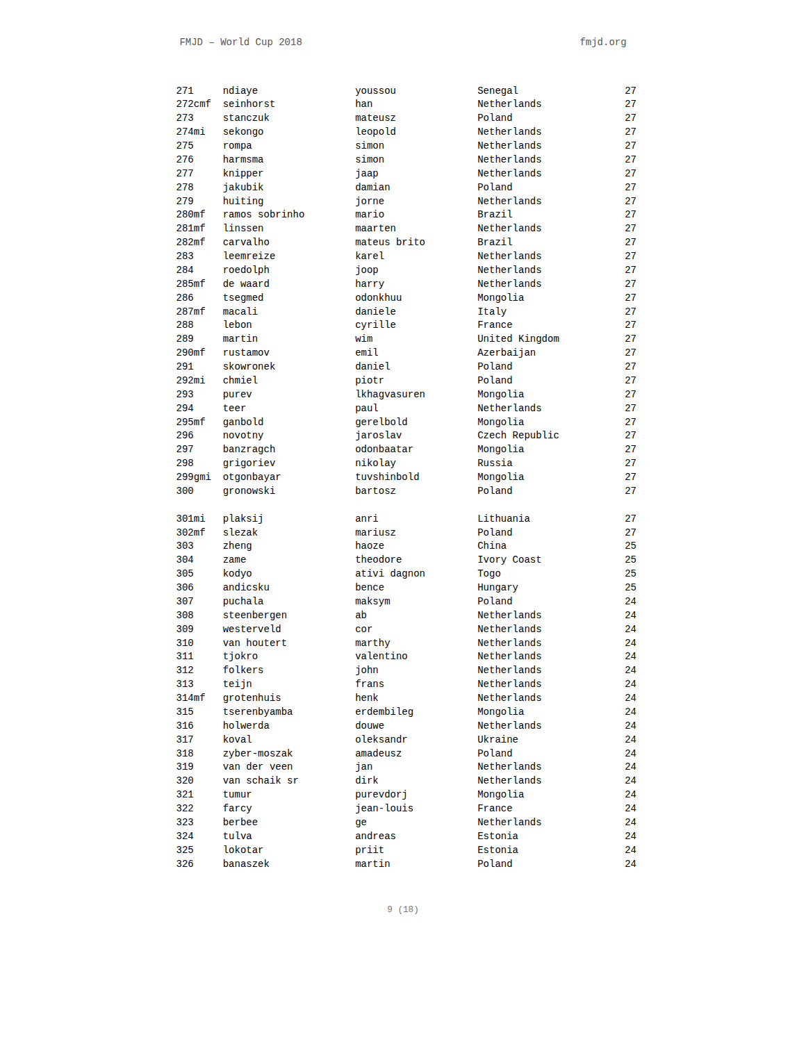FMJD – World Cup 2018
fmjd.org
| 271 | | ndiaye | youssou | Senegal | 27 |
| 272 | cmf | seinhorst | han | Netherlands | 27 |
| 273 | | stanczuk | mateusz | Poland | 27 |
| 274 | mi | sekongo | leopold | Netherlands | 27 |
| 275 | | rompa | simon | Netherlands | 27 |
| 276 | | harmsma | simon | Netherlands | 27 |
| 277 | | knipper | jaap | Netherlands | 27 |
| 278 | | jakubik | damian | Poland | 27 |
| 279 | | huiting | jorne | Netherlands | 27 |
| 280 | mf | ramos sobrinho | mario | Brazil | 27 |
| 281 | mf | linssen | maarten | Netherlands | 27 |
| 282 | mf | carvalho | mateus brito | Brazil | 27 |
| 283 | | leemreize | karel | Netherlands | 27 |
| 284 | | roedolph | joop | Netherlands | 27 |
| 285 | mf | de waard | harry | Netherlands | 27 |
| 286 | | tsegmed | odonkhuu | Mongolia | 27 |
| 287 | mf | macali | daniele | Italy | 27 |
| 288 | | lebon | cyrille | France | 27 |
| 289 | | martin | wim | United Kingdom | 27 |
| 290 | mf | rustamov | emil | Azerbaijan | 27 |
| 291 | | skowronek | daniel | Poland | 27 |
| 292 | mi | chmiel | piotr | Poland | 27 |
| 293 | | purev | lkhagvasuren | Mongolia | 27 |
| 294 | | teer | paul | Netherlands | 27 |
| 295 | mf | ganbold | gerelbold | Mongolia | 27 |
| 296 | | novotny | jaroslav | Czech Republic | 27 |
| 297 | | banzragch | odonbaatar | Mongolia | 27 |
| 298 | | grigoriev | nikolay | Russia | 27 |
| 299 | gmi | otgonbayar | tuvshinbold | Mongolia | 27 |
| 300 | | gronowski | bartosz | Poland | 27 |
| 301 | mi | plaksij | anri | Lithuania | 27 |
| 302 | mf | slezak | mariusz | Poland | 27 |
| 303 | | zheng | haoze | China | 25 |
| 304 | | zame | theodore | Ivory Coast | 25 |
| 305 | | kodyo | ativi dagnon | Togo | 25 |
| 306 | | andicsku | bence | Hungary | 25 |
| 307 | | puchala | maksym | Poland | 24 |
| 308 | | steenbergen | ab | Netherlands | 24 |
| 309 | | westerveld | cor | Netherlands | 24 |
| 310 | | van houtert | marthy | Netherlands | 24 |
| 311 | | tjokro | valentino | Netherlands | 24 |
| 312 | | folkers | john | Netherlands | 24 |
| 313 | | teijn | frans | Netherlands | 24 |
| 314 | mf | grotenhuis | henk | Netherlands | 24 |
| 315 | | tserenbyamba | erdembileg | Mongolia | 24 |
| 316 | | holwerda | douwe | Netherlands | 24 |
| 317 | | koval | oleksandr | Ukraine | 24 |
| 318 | | zyber-moszak | amadeusz | Poland | 24 |
| 319 | | van der veen | jan | Netherlands | 24 |
| 320 | | van schaik sr | dirk | Netherlands | 24 |
| 321 | | tumur | purevdorj | Mongolia | 24 |
| 322 | | farcy | jean-louis | France | 24 |
| 323 | | berbee | ge | Netherlands | 24 |
| 324 | | tulva | andreas | Estonia | 24 |
| 325 | | lokotar | priit | Estonia | 24 |
| 326 | | banaszek | martin | Poland | 24 |
9 (18)